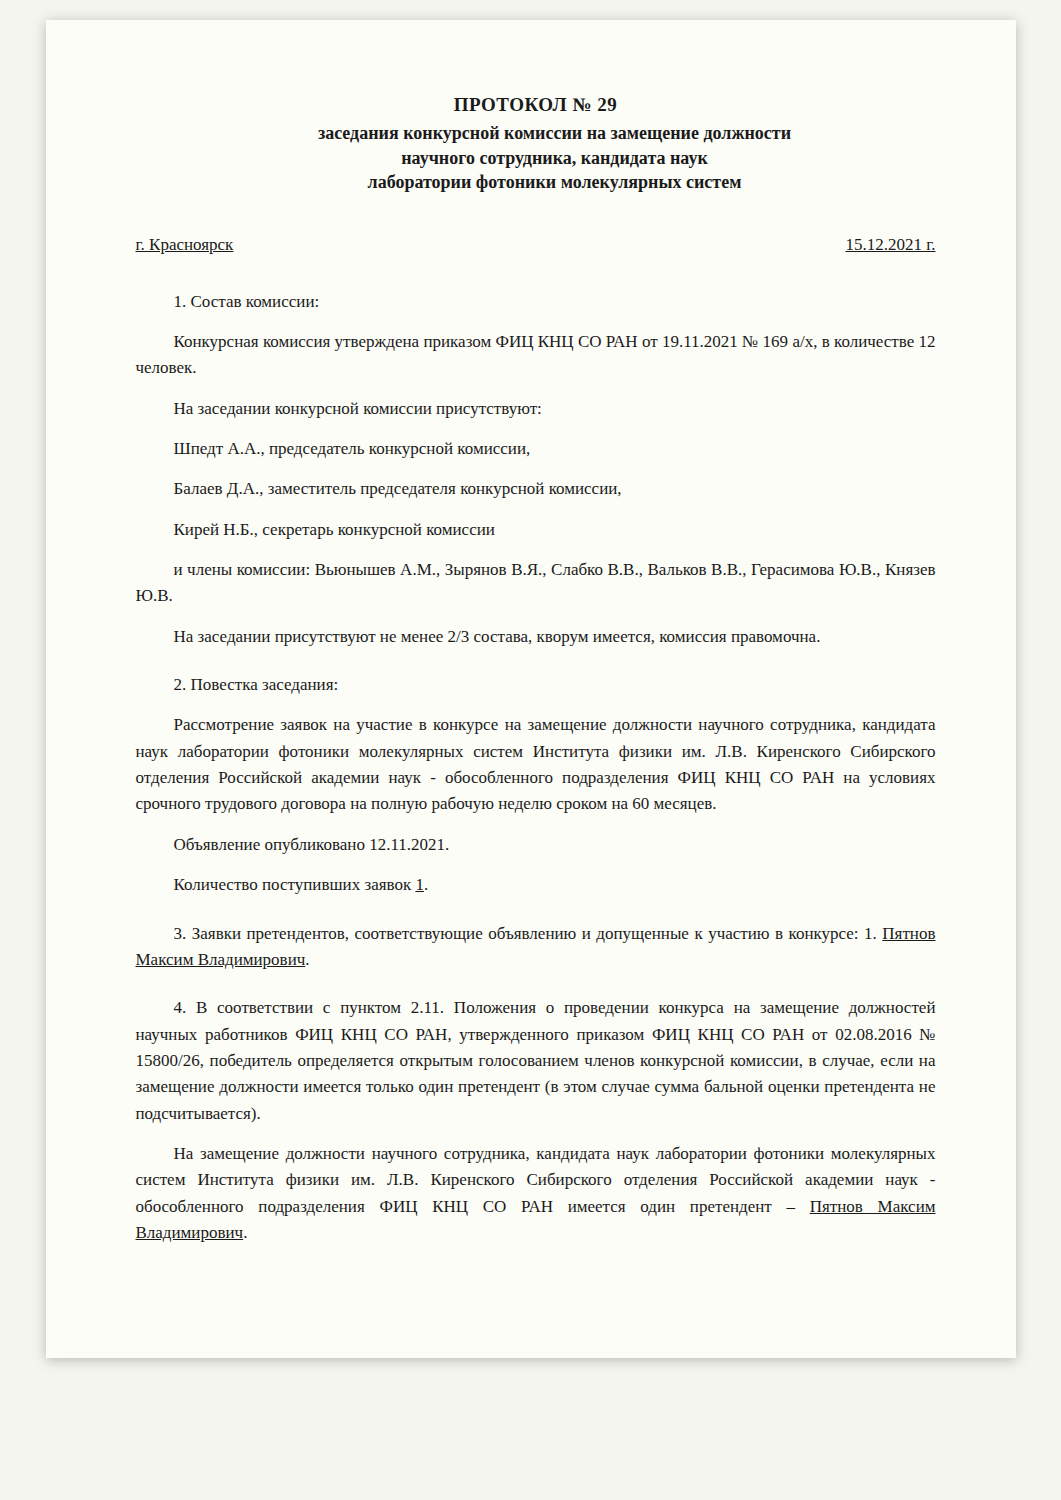ПРОТОКОЛ № 29
заседания конкурсной комиссии на замещение должности
научного сотрудника, кандидата наук
лаборатории фотоники молекулярных систем
г. Красноярск 15.12.2021 г.
1. Состав комиссии:
Конкурсная комиссия утверждена приказом ФИЦ КНЦ СО РАН от 19.11.2021 № 169 а/х, в количестве 12 человек.
На заседании конкурсной комиссии присутствуют:
Шпедт А.А., председатель конкурсной комиссии,
Балаев Д.А., заместитель председателя конкурсной комиссии,
Кирей Н.Б., секретарь конкурсной комиссии
и члены комиссии: Вьюнышев А.М., Зырянов В.Я., Слабко В.В., Вальков В.В., Герасимова Ю.В., Князев Ю.В.
На заседании присутствуют не менее 2/3 состава, кворум имеется, комиссия правомочна.
2. Повестка заседания:
Рассмотрение заявок на участие в конкурсе на замещение должности научного сотрудника, кандидата наук лаборатории фотоники молекулярных систем Института физики им. Л.В. Киренского Сибирского отделения Российской академии наук - обособленного подразделения ФИЦ КНЦ СО РАН на условиях срочного трудового договора на полную рабочую неделю сроком на 60 месяцев.
Объявление опубликовано 12.11.2021.
Количество поступивших заявок 1.
3. Заявки претендентов, соответствующие объявлению и допущенные к участию в конкурсе: 1. Пятнов Максим Владимирович.
4. В соответствии с пунктом 2.11. Положения о проведении конкурса на замещение должностей научных работников ФИЦ КНЦ СО РАН, утвержденного приказом ФИЦ КНЦ СО РАН от 02.08.2016 № 15800/26, победитель определяется открытым голосованием членов конкурсной комиссии, в случае, если на замещение должности имеется только один претендент (в этом случае сумма бальной оценки претендента не подсчитывается).
На замещение должности научного сотрудника, кандидата наук лаборатории фотоники молекулярных систем Института физики им. Л.В. Киренского Сибирского отделения Российской академии наук - обособленного подразделения ФИЦ КНЦ СО РАН имеется один претендент – Пятнов Максим Владимирович.